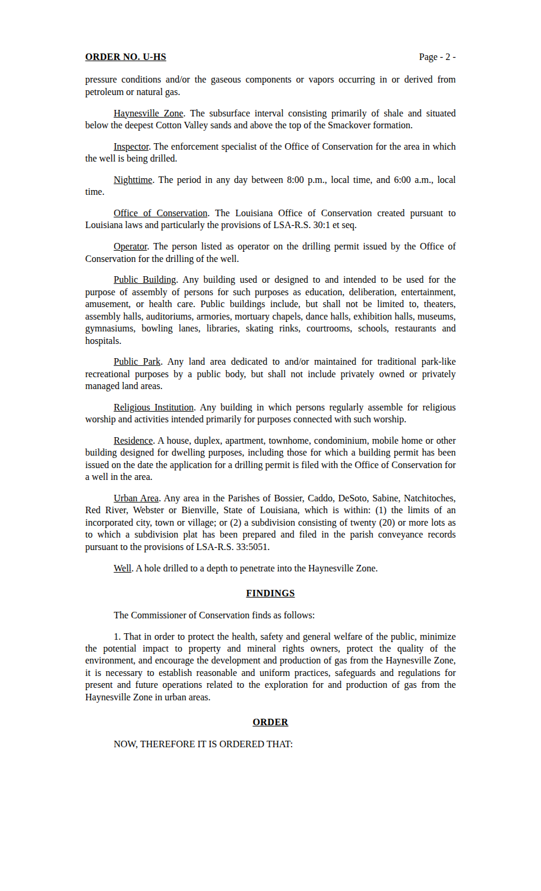ORDER NO. U-HS Page - 2 -
pressure conditions and/or the gaseous components or vapors occurring in or derived from petroleum or natural gas.
Haynesville Zone. The subsurface interval consisting primarily of shale and situated below the deepest Cotton Valley sands and above the top of the Smackover formation.
Inspector. The enforcement specialist of the Office of Conservation for the area in which the well is being drilled.
Nighttime. The period in any day between 8:00 p.m., local time, and 6:00 a.m., local time.
Office of Conservation. The Louisiana Office of Conservation created pursuant to Louisiana laws and particularly the provisions of LSA-R.S. 30:1 et seq.
Operator. The person listed as operator on the drilling permit issued by the Office of Conservation for the drilling of the well.
Public Building. Any building used or designed to and intended to be used for the purpose of assembly of persons for such purposes as education, deliberation, entertainment, amusement, or health care. Public buildings include, but shall not be limited to, theaters, assembly halls, auditoriums, armories, mortuary chapels, dance halls, exhibition halls, museums, gymnasiums, bowling lanes, libraries, skating rinks, courtrooms, schools, restaurants and hospitals.
Public Park. Any land area dedicated to and/or maintained for traditional park-like recreational purposes by a public body, but shall not include privately owned or privately managed land areas.
Religious Institution. Any building in which persons regularly assemble for religious worship and activities intended primarily for purposes connected with such worship.
Residence. A house, duplex, apartment, townhome, condominium, mobile home or other building designed for dwelling purposes, including those for which a building permit has been issued on the date the application for a drilling permit is filed with the Office of Conservation for a well in the area.
Urban Area. Any area in the Parishes of Bossier, Caddo, DeSoto, Sabine, Natchitoches, Red River, Webster or Bienville, State of Louisiana, which is within: (1) the limits of an incorporated city, town or village; or (2) a subdivision consisting of twenty (20) or more lots as to which a subdivision plat has been prepared and filed in the parish conveyance records pursuant to the provisions of LSA-R.S. 33:5051.
Well. A hole drilled to a depth to penetrate into the Haynesville Zone.
FINDINGS
The Commissioner of Conservation finds as follows:
1. That in order to protect the health, safety and general welfare of the public, minimize the potential impact to property and mineral rights owners, protect the quality of the environment, and encourage the development and production of gas from the Haynesville Zone, it is necessary to establish reasonable and uniform practices, safeguards and regulations for present and future operations related to the exploration for and production of gas from the Haynesville Zone in urban areas.
ORDER
NOW, THEREFORE IT IS ORDERED THAT: